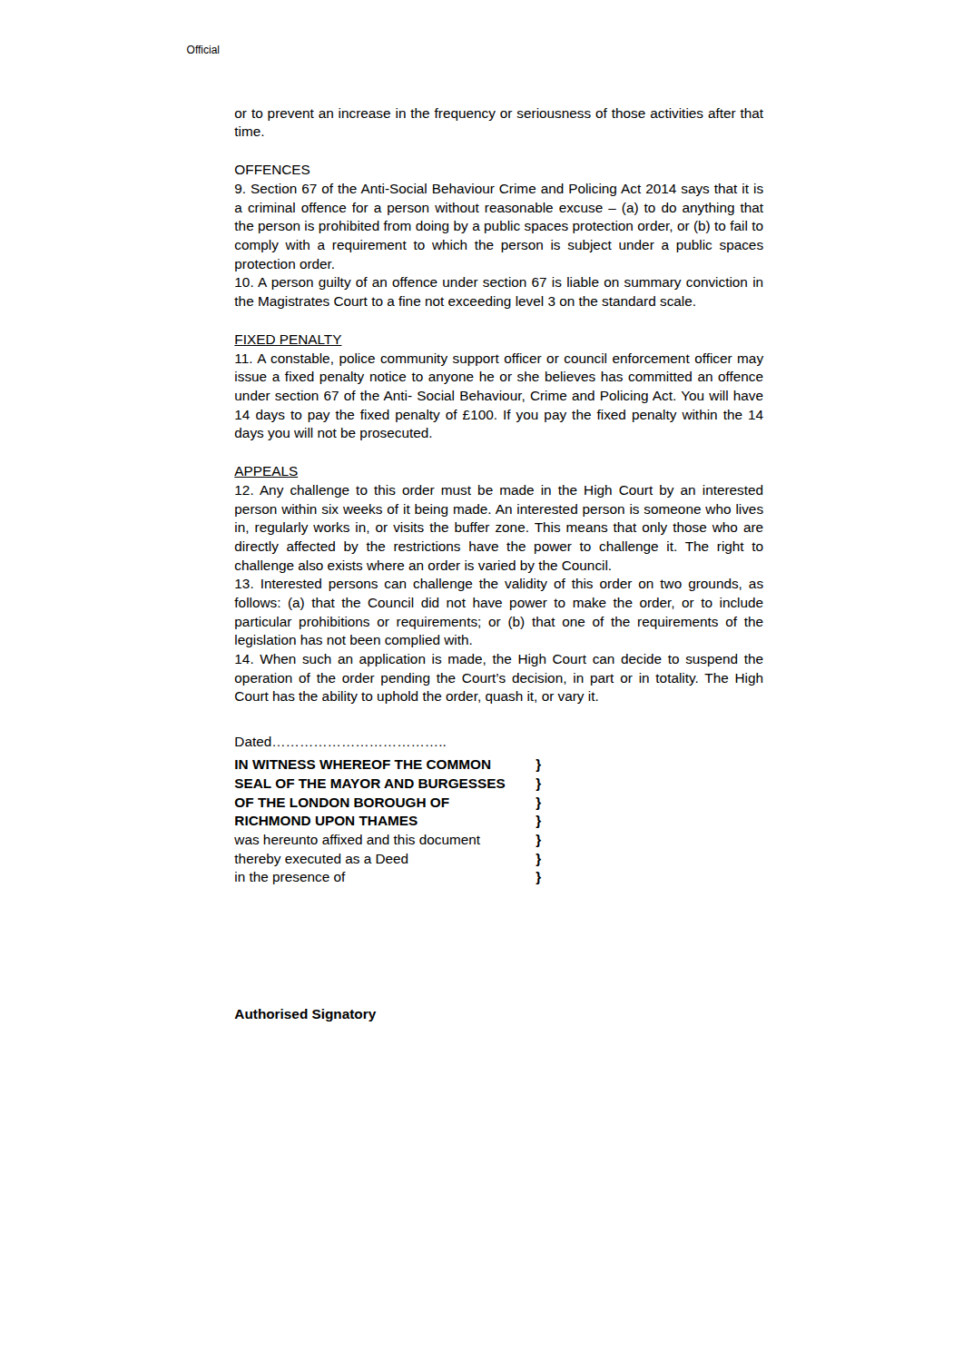Official
or to prevent an increase in the frequency or seriousness of those activities after that time.
Offences
9. Section 67 of the Anti-Social Behaviour Crime and Policing Act 2014 says that it is a criminal offence for a person without reasonable excuse – (a) to do anything that the person is prohibited from doing by a public spaces protection order, or (b) to fail to comply with a requirement to which the person is subject under a public spaces protection order.
10. A person guilty of an offence under section 67 is liable on summary conviction in the Magistrates Court to a fine not exceeding level 3 on the standard scale.
Fixed Penalty
11. A constable, police community support officer or council enforcement officer may issue a fixed penalty notice to anyone he or she believes has committed an offence under section 67 of the Anti- Social Behaviour, Crime and Policing Act. You will have 14 days to pay the fixed penalty of £100. If you pay the fixed penalty within the 14 days you will not be prosecuted.
Appeals
12. Any challenge to this order must be made in the High Court by an interested person within six weeks of it being made. An interested person is someone who lives in, regularly works in, or visits the buffer zone. This means that only those who are directly affected by the restrictions have the power to challenge it. The right to challenge also exists where an order is varied by the Council.
13. Interested persons can challenge the validity of this order on two grounds, as follows: (a) that the Council did not have power to make the order, or to include particular prohibitions or requirements; or (b) that one of the requirements of the legislation has not been complied with.
14. When such an application is made, the High Court can decide to suspend the operation of the order pending the Court’s decision, in part or in totality. The High Court has the ability to uphold the order, quash it, or vary it.
Dated………………………………..
| IN WITNESS WHEREOF THE COMMON | } |
| SEAL OF THE MAYOR AND BURGESSES | } |
| OF THE LONDON BOROUGH OF | } |
| RICHMOND UPON THAMES | } |
| was hereunto affixed and this document | } |
| thereby executed as a Deed | } |
| in the presence of | } |
Authorised Signatory